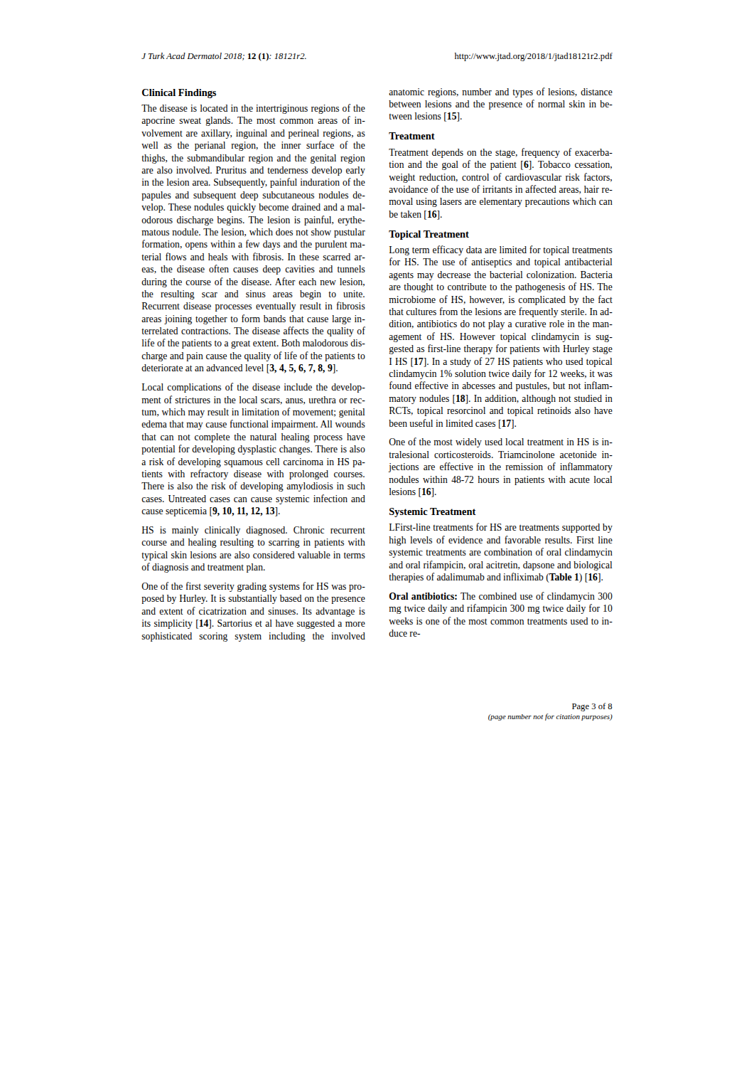J Turk Acad Dermatol 2018; 12 (1): 18121r2.
http://www.jtad.org/2018/1/jtad18121r2.pdf
Clinical Findings
The disease is located in the intertriginous regions of the apocrine sweat glands. The most common areas of involvement are axillary, inguinal and perineal regions, as well as the perianal region, the inner surface of the thighs, the submandibular region and the genital region are also involved. Pruritus and tenderness develop early in the lesion area. Subsequently, painful induration of the papules and subsequent deep subcutaneous nodules develop. These nodules quickly become drained and a malodorous discharge begins. The lesion is painful, erythematous nodule. The lesion, which does not show pustular formation, opens within a few days and the purulent material flows and heals with fibrosis. In these scarred areas, the disease often causes deep cavities and tunnels during the course of the disease. After each new lesion, the resulting scar and sinus areas begin to unite. Recurrent disease processes eventually result in fibrosis areas joining together to form bands that cause large interrelated contractions. The disease affects the quality of life of the patients to a great extent. Both malodorous discharge and pain cause the quality of life of the patients to deteriorate at an advanced level [3, 4, 5, 6, 7, 8, 9].
Local complications of the disease include the development of strictures in the local scars, anus, urethra or rectum, which may result in limitation of movement; genital edema that may cause functional impairment. All wounds that can not complete the natural healing process have potential for developing dysplastic changes. There is also a risk of developing squamous cell carcinoma in HS patients with refractory disease with prolonged courses. There is also the risk of developing amylodiosis in such cases. Untreated cases can cause systemic infection and cause septicemia [9, 10, 11, 12, 13].
HS is mainly clinically diagnosed. Chronic recurrent course and healing resulting to scarring in patients with typical skin lesions are also considered valuable in terms of diagnosis and treatment plan.
One of the first severity grading systems for HS was proposed by Hurley. It is substantially based on the presence and extent of cicatrization and sinuses. Its advantage is its simplicity [14]. Sartorius et al have suggested a more sophisticated scoring system including the involved anatomic regions, number and types of lesions, distance between lesions and the presence of normal skin in between lesions [15].
Treatment
Treatment depends on the stage, frequency of exacerbation and the goal of the patient [6]. Tobacco cessation, weight reduction, control of cardiovascular risk factors, avoidance of the use of irritants in affected areas, hair removal using lasers are elementary precautions which can be taken [16].
Topical Treatment
Long term efficacy data are limited for topical treatments for HS. The use of antiseptics and topical antibacterial agents may decrease the bacterial colonization. Bacteria are thought to contribute to the pathogenesis of HS. The microbiome of HS, however, is complicated by the fact that cultures from the lesions are frequently sterile. In addition, antibiotics do not play a curative role in the management of HS. However topical clindamycin is suggested as first-line therapy for patients with Hurley stage I HS [17]. In a study of 27 HS patients who used topical clindamycin 1% solution twice daily for 12 weeks, it was found effective in abcesses and pustules, but not inflammatory nodules [18]. In addition, although not studied in RCTs, topical resorcinol and topical retinoids also have been useful in limited cases [17].
One of the most widely used local treatment in HS is intralesional corticosteroids. Triamcinolone acetonide injections are effective in the remission of inflammatory nodules within 48-72 hours in patients with acute local lesions [16].
Systemic Treatment
LFirst-line treatments for HS are treatments supported by high levels of evidence and favorable results. First line systemic treatments are combination of oral clindamycin and oral rifampicin, oral acitretin, dapsone and biological therapies of adalimumab and infliximab (Table 1) [16].
Oral antibiotics: The combined use of clindamycin 300 mg twice daily and rifampicin 300 mg twice daily for 10 weeks is one of the most common treatments used to induce re-
Page 3 of 8
(page number not for citation purposes)